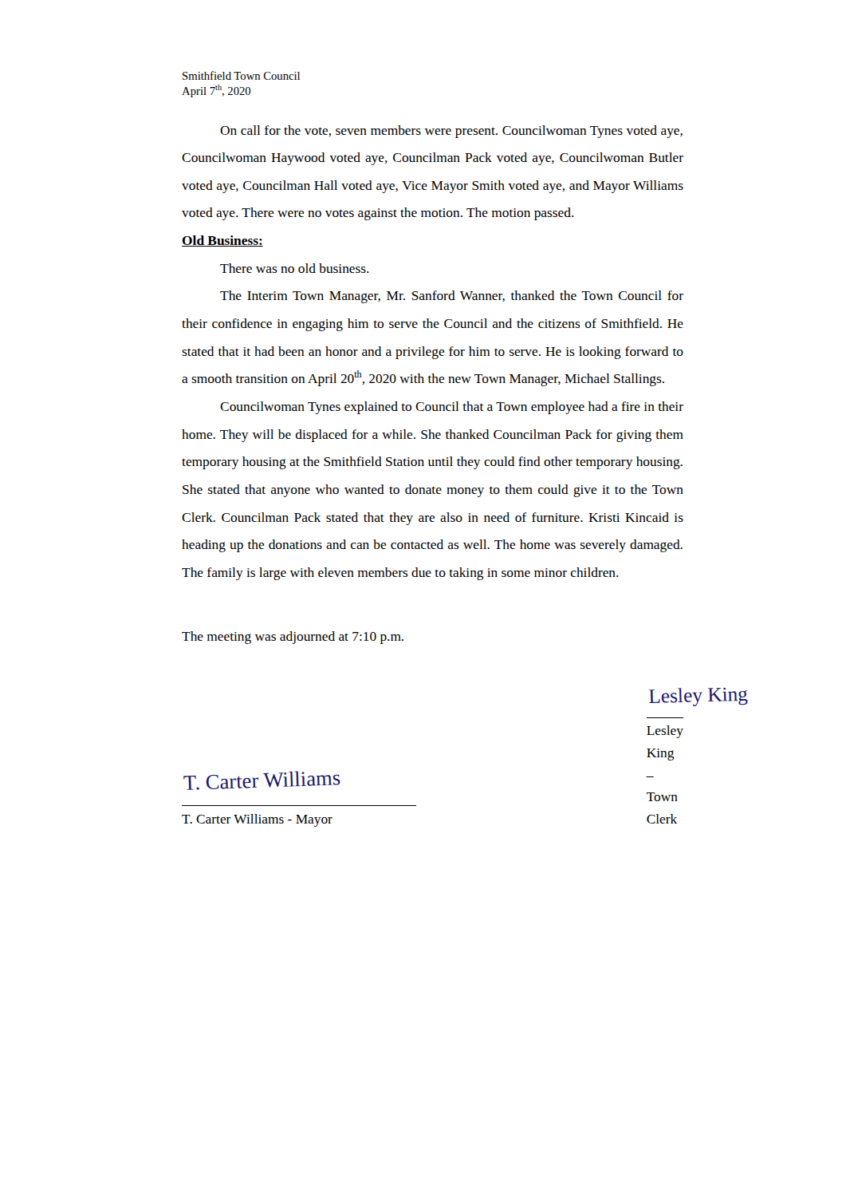Smithfield Town Council
April 7th, 2020
On call for the vote, seven members were present. Councilwoman Tynes voted aye, Councilwoman Haywood voted aye, Councilman Pack voted aye, Councilwoman Butler voted aye, Councilman Hall voted aye, Vice Mayor Smith voted aye, and Mayor Williams voted aye. There were no votes against the motion. The motion passed.
Old Business:
There was no old business.
The Interim Town Manager, Mr. Sanford Wanner, thanked the Town Council for their confidence in engaging him to serve the Council and the citizens of Smithfield. He stated that it had been an honor and a privilege for him to serve. He is looking forward to a smooth transition on April 20th, 2020 with the new Town Manager, Michael Stallings.
Councilwoman Tynes explained to Council that a Town employee had a fire in their home. They will be displaced for a while. She thanked Councilman Pack for giving them temporary housing at the Smithfield Station until they could find other temporary housing. She stated that anyone who wanted to donate money to them could give it to the Town Clerk. Councilman Pack stated that they are also in need of furniture. Kristi Kincaid is heading up the donations and can be contacted as well. The home was severely damaged. The family is large with eleven members due to taking in some minor children.
The meeting was adjourned at 7:10 p.m.
| T. Carter Williams T. Carter Williams - Mayor | | Lesley King Lesley King – Town Clerk |